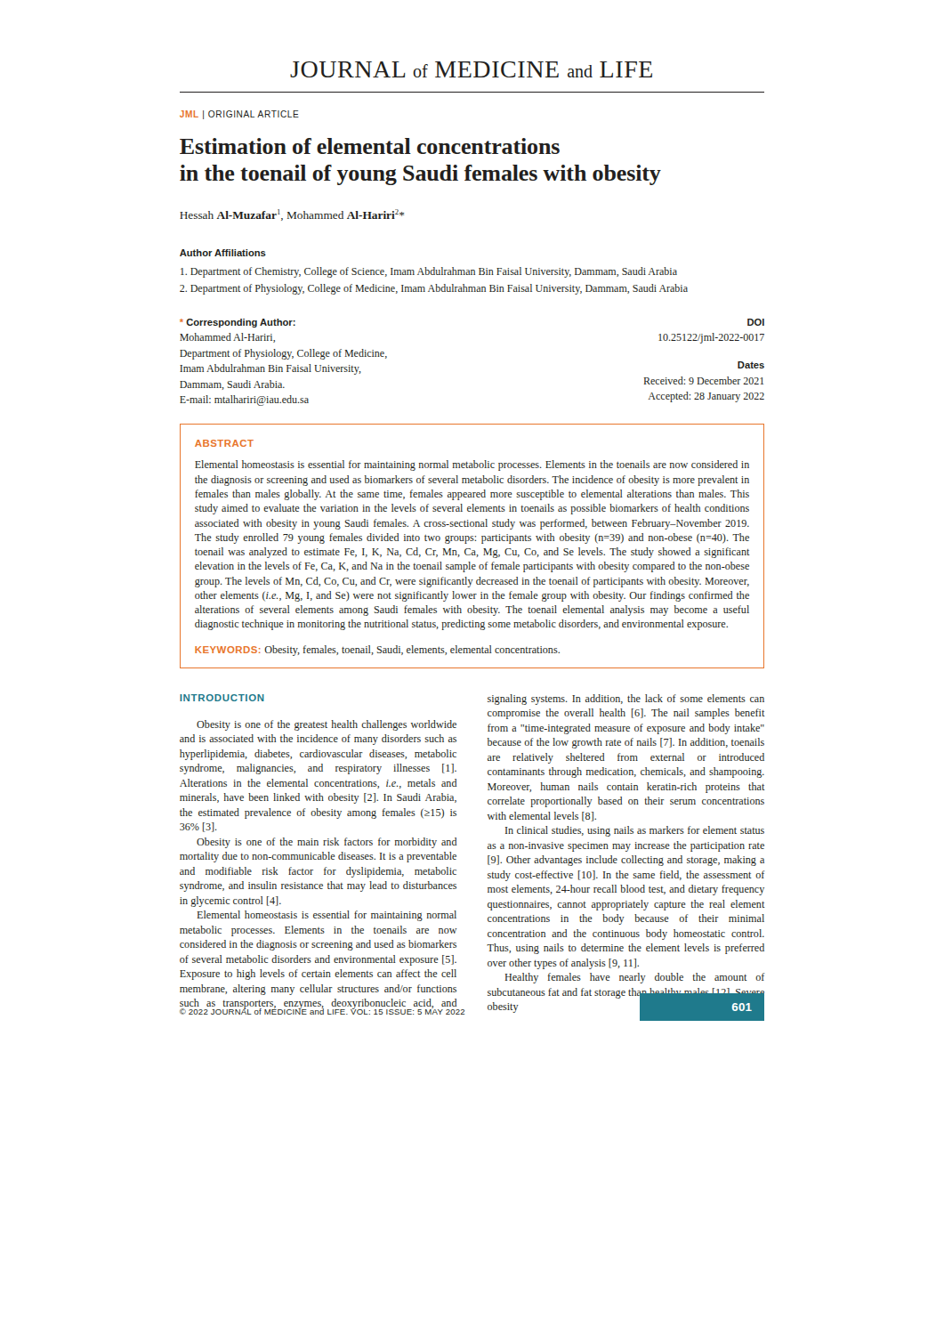JOURNAL of MEDICINE and LIFE
JML | ORIGINAL ARTICLE
Estimation of elemental concentrations
in the toenail of young Saudi females with obesity
Hessah Al-Muzafar1, Mohammed Al-Hariri2*
Author Affiliations
1. Department of Chemistry, College of Science, Imam Abdulrahman Bin Faisal University, Dammam, Saudi Arabia
2. Department of Physiology, College of Medicine, Imam Abdulrahman Bin Faisal University, Dammam, Saudi Arabia
* Corresponding Author:
Mohammed Al-Hariri,
Department of Physiology, College of Medicine,
Imam Abdulrahman Bin Faisal University,
Dammam, Saudi Arabia.
E-mail: mtalhariri@iau.edu.sa
DOI
10.25122/jml-2022-0017
Dates
Received: 9 December 2021
Accepted: 28 January 2022
ABSTRACT
Elemental homeostasis is essential for maintaining normal metabolic processes. Elements in the toenails are now considered in the diagnosis or screening and used as biomarkers of several metabolic disorders. The incidence of obesity is more prevalent in females than males globally. At the same time, females appeared more susceptible to elemental alterations than males. This study aimed to evaluate the variation in the levels of several elements in toenails as possible biomarkers of health conditions associated with obesity in young Saudi females. A cross-sectional study was performed, between February–November 2019. The study enrolled 79 young females divided into two groups: participants with obesity (n=39) and non-obese (n=40). The toenail was analyzed to estimate Fe, I, K, Na, Cd, Cr, Mn, Ca, Mg, Cu, Co, and Se levels. The study showed a significant elevation in the levels of Fe, Ca, K, and Na in the toenail sample of female participants with obesity compared to the non-obese group. The levels of Mn, Cd, Co, Cu, and Cr, were significantly decreased in the toenail of participants with obesity. Moreover, other elements (i.e., Mg, I, and Se) were not significantly lower in the female group with obesity. Our findings confirmed the alterations of several elements among Saudi females with obesity. The toenail elemental analysis may become a useful diagnostic technique in monitoring the nutritional status, predicting some metabolic disorders, and environmental exposure.
KEYWORDS: Obesity, females, toenail, Saudi, elements, elemental concentrations.
INTRODUCTION
Obesity is one of the greatest health challenges worldwide and is associated with the incidence of many disorders such as hyperlipidemia, diabetes, cardiovascular diseases, metabolic syndrome, malignancies, and respiratory illnesses [1]. Alterations in the elemental concentrations, i.e., metals and minerals, have been linked with obesity [2]. In Saudi Arabia, the estimated prevalence of obesity among females (≥15) is 36% [3].
Obesity is one of the main risk factors for morbidity and mortality due to non-communicable diseases. It is a preventable and modifiable risk factor for dyslipidemia, metabolic syndrome, and insulin resistance that may lead to disturbances in glycemic control [4].
Elemental homeostasis is essential for maintaining normal metabolic processes. Elements in the toenails are now considered in the diagnosis or screening and used as biomarkers of several metabolic disorders and environmental exposure [5]. Exposure to high levels of certain elements can affect the cell membrane, altering many cellular structures and/or functions such as transporters, enzymes, deoxyribonucleic acid, and signaling systems. In addition, the lack of some elements can compromise the overall health [6]. The nail samples benefit from a "time-integrated measure of exposure and body intake" because of the low growth rate of nails [7]. In addition, toenails are relatively sheltered from external or introduced contaminants through medication, chemicals, and shampooing. Moreover, human nails contain keratin-rich proteins that correlate proportionally based on their serum concentrations with elemental levels [8].
In clinical studies, using nails as markers for element status as a non-invasive specimen may increase the participation rate [9]. Other advantages include collecting and storage, making a study cost-effective [10]. In the same field, the assessment of most elements, 24-hour recall blood test, and dietary frequency questionnaires, cannot appropriately capture the real element concentrations in the body because of their minimal concentration and the continuous body homeostatic control. Thus, using nails to determine the element levels is preferred over other types of analysis [9, 11].
Healthy females have nearly double the amount of subcutaneous fat and fat storage than healthy males [12]. Severe obesity
© 2022 JOURNAL of MEDICINE and LIFE. VOL: 15 ISSUE: 5 MAY 2022
601